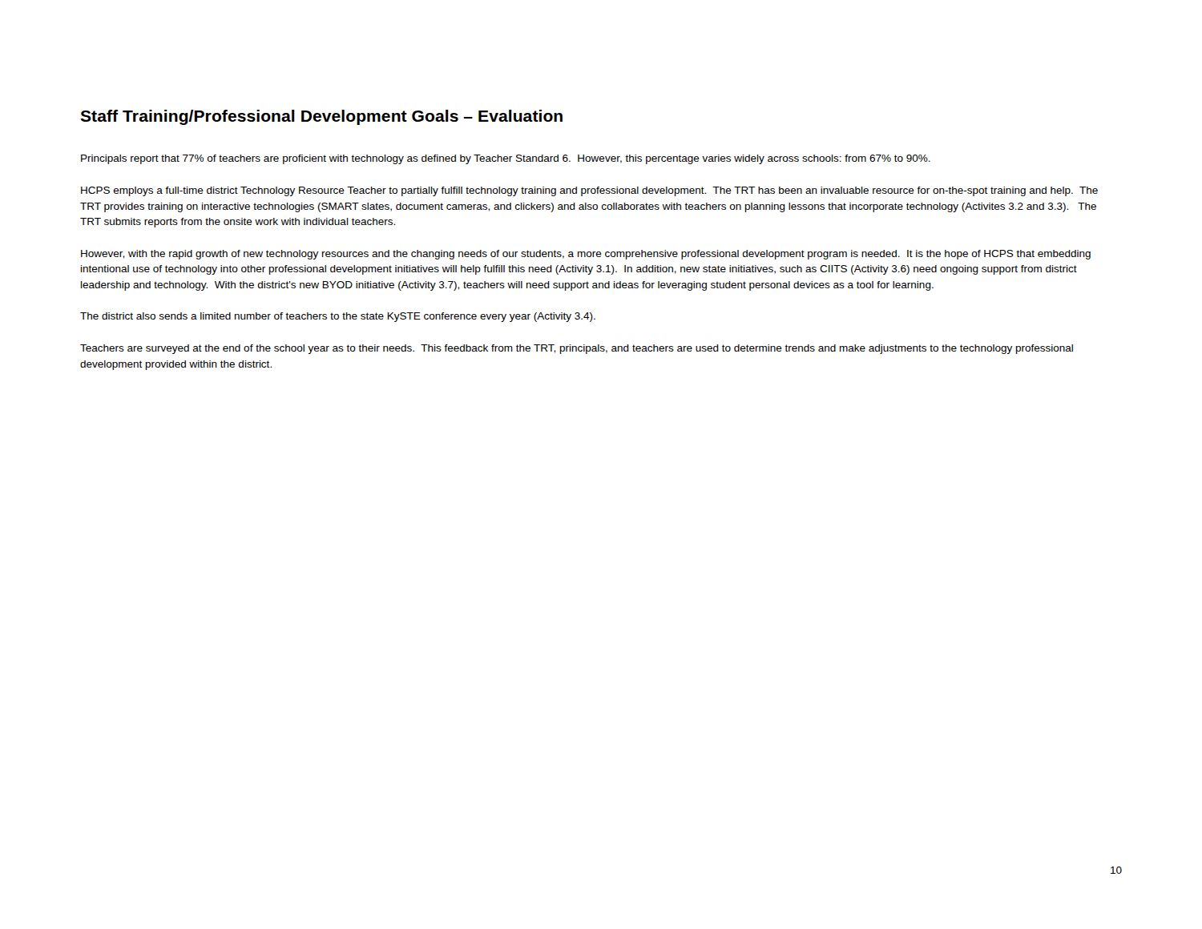Staff Training/Professional Development Goals – Evaluation
Principals report that 77% of teachers are proficient with technology as defined by Teacher Standard 6. However, this percentage varies widely across schools: from 67% to 90%.
HCPS employs a full-time district Technology Resource Teacher to partially fulfill technology training and professional development. The TRT has been an invaluable resource for on-the-spot training and help. The TRT provides training on interactive technologies (SMART slates, document cameras, and clickers) and also collaborates with teachers on planning lessons that incorporate technology (Activites 3.2 and 3.3). The TRT submits reports from the onsite work with individual teachers.
However, with the rapid growth of new technology resources and the changing needs of our students, a more comprehensive professional development program is needed. It is the hope of HCPS that embedding intentional use of technology into other professional development initiatives will help fulfill this need (Activity 3.1). In addition, new state initiatives, such as CIITS (Activity 3.6) need ongoing support from district leadership and technology. With the district's new BYOD initiative (Activity 3.7), teachers will need support and ideas for leveraging student personal devices as a tool for learning.
The district also sends a limited number of teachers to the state KySTE conference every year (Activity 3.4).
Teachers are surveyed at the end of the school year as to their needs. This feedback from the TRT, principals, and teachers are used to determine trends and make adjustments to the technology professional development provided within the district.
10